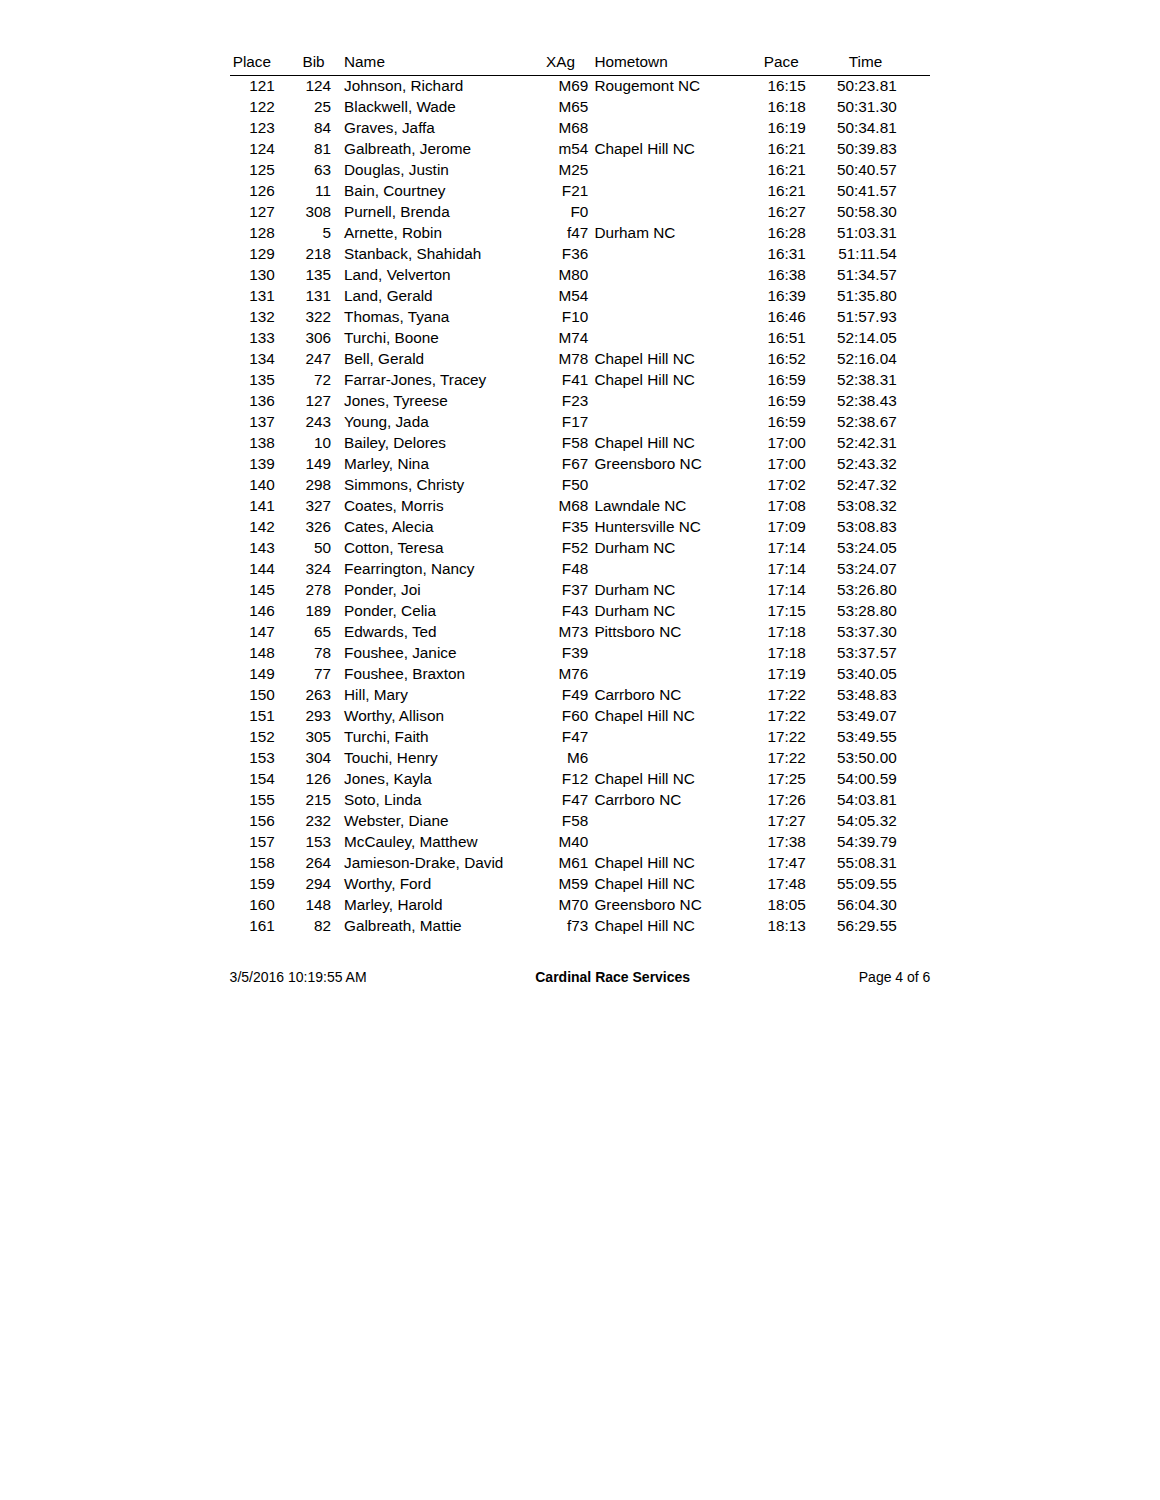| Place | Bib | Name | XAg | Hometown | Pace | Time |
| --- | --- | --- | --- | --- | --- | --- |
| 121 | 124 | Johnson, Richard | M69 | Rougemont NC | 16:15 | 50:23.81 |
| 122 | 25 | Blackwell, Wade | M65 | | 16:18 | 50:31.30 |
| 123 | 84 | Graves, Jaffa | M68 | | 16:19 | 50:34.81 |
| 124 | 81 | Galbreath, Jerome | m54 | Chapel Hill NC | 16:21 | 50:39.83 |
| 125 | 63 | Douglas, Justin | M25 | | 16:21 | 50:40.57 |
| 126 | 11 | Bain, Courtney | F21 | | 16:21 | 50:41.57 |
| 127 | 308 | Purnell, Brenda | F0 | | 16:27 | 50:58.30 |
| 128 | 5 | Arnette, Robin | f47 | Durham NC | 16:28 | 51:03.31 |
| 129 | 218 | Stanback, Shahidah | F36 | | 16:31 | 51:11.54 |
| 130 | 135 | Land, Velverton | M80 | | 16:38 | 51:34.57 |
| 131 | 131 | Land, Gerald | M54 | | 16:39 | 51:35.80 |
| 132 | 322 | Thomas, Tyana | F10 | | 16:46 | 51:57.93 |
| 133 | 306 | Turchi, Boone | M74 | | 16:51 | 52:14.05 |
| 134 | 247 | Bell, Gerald | M78 | Chapel Hill NC | 16:52 | 52:16.04 |
| 135 | 72 | Farrar-Jones, Tracey | F41 | Chapel Hill NC | 16:59 | 52:38.31 |
| 136 | 127 | Jones, Tyreese | F23 | | 16:59 | 52:38.43 |
| 137 | 243 | Young, Jada | F17 | | 16:59 | 52:38.67 |
| 138 | 10 | Bailey, Delores | F58 | Chapel Hill NC | 17:00 | 52:42.31 |
| 139 | 149 | Marley, Nina | F67 | Greensboro NC | 17:00 | 52:43.32 |
| 140 | 298 | Simmons, Christy | F50 | | 17:02 | 52:47.32 |
| 141 | 327 | Coates, Morris | M68 | Lawndale NC | 17:08 | 53:08.32 |
| 142 | 326 | Cates, Alecia | F35 | Huntersville NC | 17:09 | 53:08.83 |
| 143 | 50 | Cotton, Teresa | F52 | Durham NC | 17:14 | 53:24.05 |
| 144 | 324 | Fearrington, Nancy | F48 | | 17:14 | 53:24.07 |
| 145 | 278 | Ponder, Joi | F37 | Durham NC | 17:14 | 53:26.80 |
| 146 | 189 | Ponder, Celia | F43 | Durham NC | 17:15 | 53:28.80 |
| 147 | 65 | Edwards, Ted | M73 | Pittsboro NC | 17:18 | 53:37.30 |
| 148 | 78 | Foushee, Janice | F39 | | 17:18 | 53:37.57 |
| 149 | 77 | Foushee, Braxton | M76 | | 17:19 | 53:40.05 |
| 150 | 263 | Hill, Mary | F49 | Carrboro NC | 17:22 | 53:48.83 |
| 151 | 293 | Worthy, Allison | F60 | Chapel Hill NC | 17:22 | 53:49.07 |
| 152 | 305 | Turchi, Faith | F47 | | 17:22 | 53:49.55 |
| 153 | 304 | Touchi, Henry | M6 | | 17:22 | 53:50.00 |
| 154 | 126 | Jones, Kayla | F12 | Chapel Hill NC | 17:25 | 54:00.59 |
| 155 | 215 | Soto, Linda | F47 | Carrboro NC | 17:26 | 54:03.81 |
| 156 | 232 | Webster, Diane | F58 | | 17:27 | 54:05.32 |
| 157 | 153 | McCauley, Matthew | M40 | | 17:38 | 54:39.79 |
| 158 | 264 | Jamieson-Drake, David | M61 | Chapel Hill NC | 17:47 | 55:08.31 |
| 159 | 294 | Worthy, Ford | M59 | Chapel Hill NC | 17:48 | 55:09.55 |
| 160 | 148 | Marley, Harold | M70 | Greensboro NC | 18:05 | 56:04.30 |
| 161 | 82 | Galbreath, Mattie | f73 | Chapel Hill NC | 18:13 | 56:29.55 |
3/5/2016 10:19:55 AM
Cardinal Race Services
Page 4 of 6